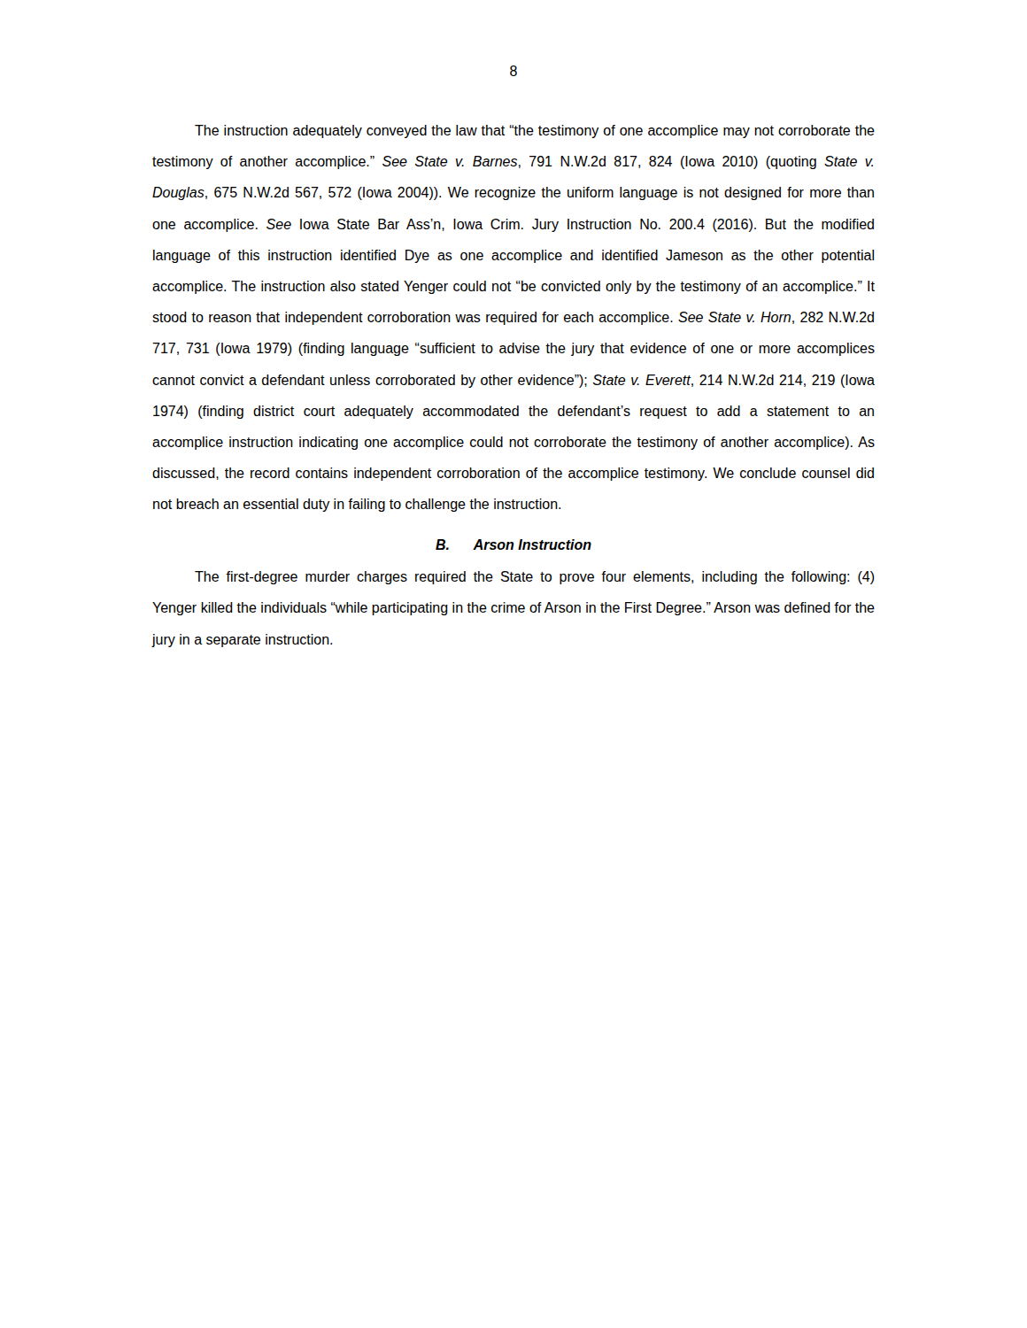8
The instruction adequately conveyed the law that “the testimony of one accomplice may not corroborate the testimony of another accomplice.” See State v. Barnes, 791 N.W.2d 817, 824 (Iowa 2010) (quoting State v. Douglas, 675 N.W.2d 567, 572 (Iowa 2004)). We recognize the uniform language is not designed for more than one accomplice. See Iowa State Bar Ass’n, Iowa Crim. Jury Instruction No. 200.4 (2016). But the modified language of this instruction identified Dye as one accomplice and identified Jameson as the other potential accomplice. The instruction also stated Yenger could not “be convicted only by the testimony of an accomplice.” It stood to reason that independent corroboration was required for each accomplice. See State v. Horn, 282 N.W.2d 717, 731 (Iowa 1979) (finding language “sufficient to advise the jury that evidence of one or more accomplices cannot convict a defendant unless corroborated by other evidence”); State v. Everett, 214 N.W.2d 214, 219 (Iowa 1974) (finding district court adequately accommodated the defendant’s request to add a statement to an accomplice instruction indicating one accomplice could not corroborate the testimony of another accomplice). As discussed, the record contains independent corroboration of the accomplice testimony. We conclude counsel did not breach an essential duty in failing to challenge the instruction.
B. Arson Instruction
The first-degree murder charges required the State to prove four elements, including the following: (4) Yenger killed the individuals “while participating in the crime of Arson in the First Degree.” Arson was defined for the jury in a separate instruction.